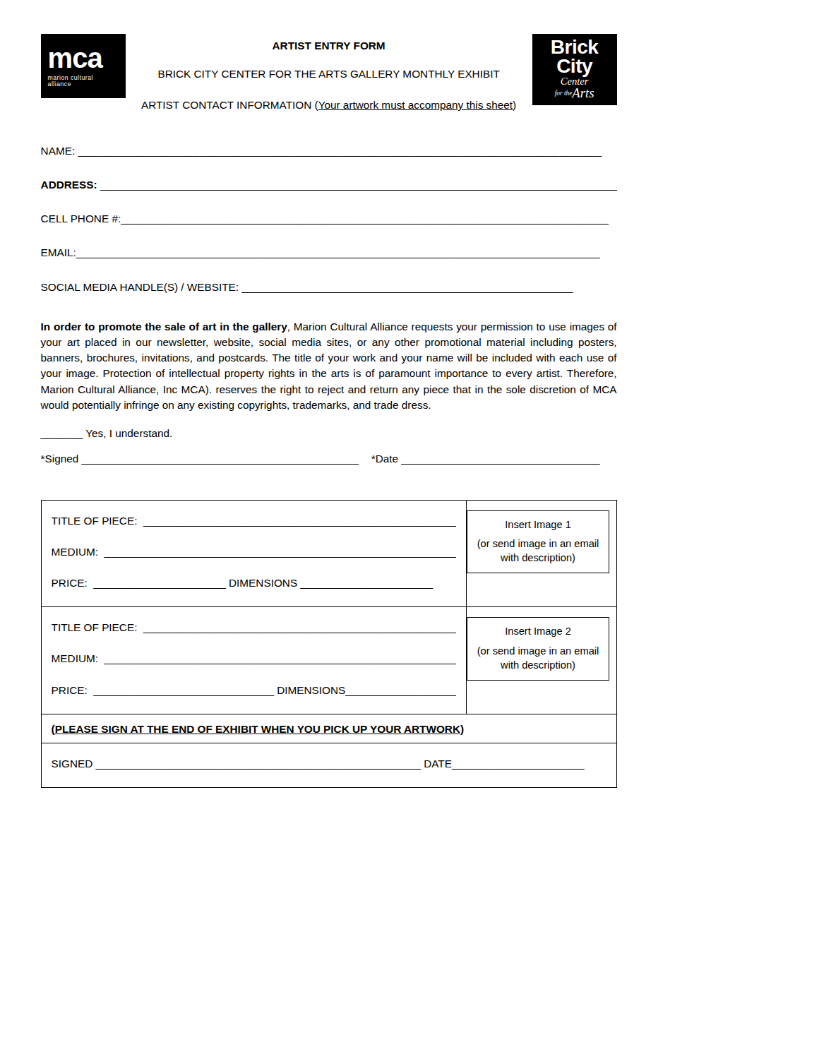mca
marion cultural alliance
ARTIST ENTRY FORM
BRICK CITY CENTER FOR THE ARTS GALLERY MONTHLY EXHIBIT
ARTIST CONTACT INFORMATION (Your artwork must accompany this sheet)
Brick City Center for the Arts
NAME: _______________________________________________________________________________________
ADDRESS: _______________________________________________________________________________________
CELL PHONE #:_________________________________________________________________________________
EMAIL:_______________________________________________________________________________________
SOCIAL MEDIA HANDLE(S) / WEBSITE: _______________________________________________________
In order to promote the sale of art in the gallery, Marion Cultural Alliance requests your permission to use images of your art placed in our newsletter, website, social media sites, or any other promotional material including posters, banners, brochures, invitations, and postcards. The title of your work and your name will be included with each use of your image. Protection of intellectual property rights in the arts is of paramount importance to every artist. Therefore, Marion Cultural Alliance, Inc MCA). reserves the right to reject and return any piece that in the sole discretion of MCA would potentially infringe on any existing copyrights, trademarks, and trade dress.
_______ Yes, I understand.
*Signed ______________________________________________ *Date _________________________________
| TITLE OF PIECE: ______________________________________________________ MEDIUM: ______________________________________________________________ PRICE: ______________________ DIMENSIONS ______________________ | Insert Image 1 (or send image in an email with description) |
| TITLE OF PIECE: ______________________________________________________ MEDIUM: ______________________________________________________________ PRICE: ______________________________ DIMENSIONS______________________ | Insert Image 2 (or send image in an email with description) |
| ( PLEASE SIGN AT THE END OF EXHIBIT WHEN YOU PICK UP YOUR ARTWORK) |
| SIGNED ______________________________________________________ DATE______________________ |